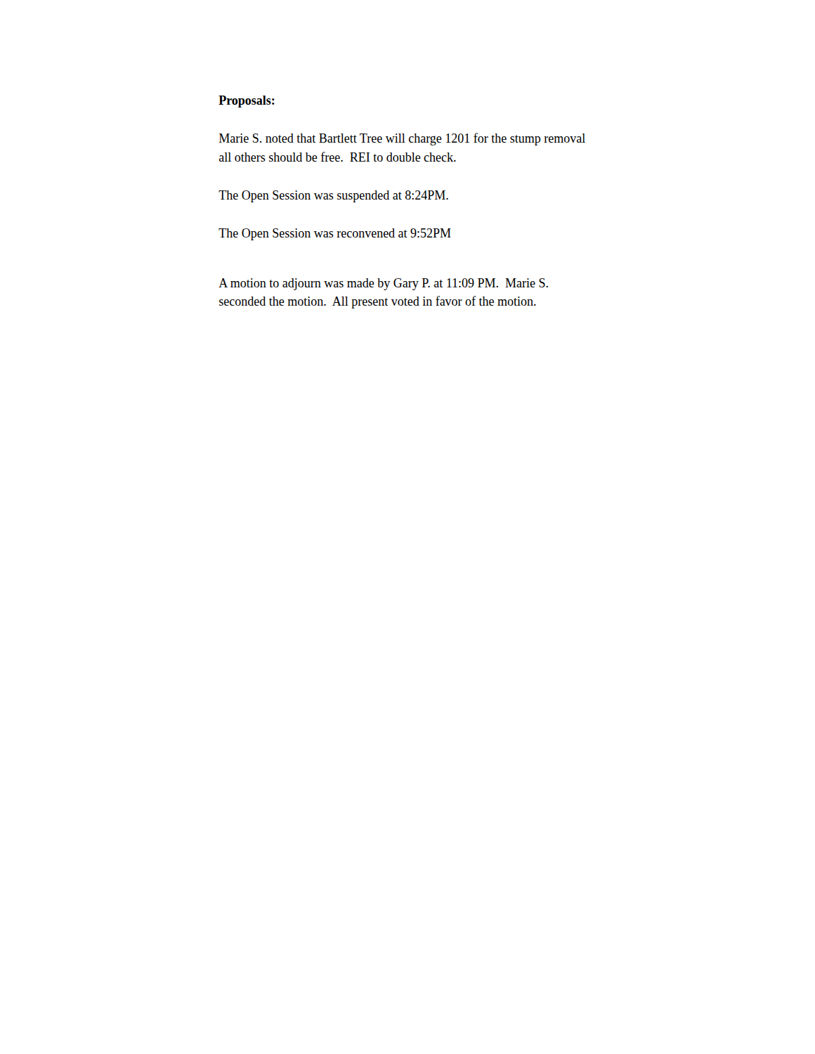Proposals:
Marie S. noted that Bartlett Tree will charge 1201 for the stump removal all others should be free. REI to double check.
The Open Session was suspended at 8:24PM.
The Open Session was reconvened at 9:52PM
A motion to adjourn was made by Gary P. at 11:09 PM. Marie S. seconded the motion. All present voted in favor of the motion.